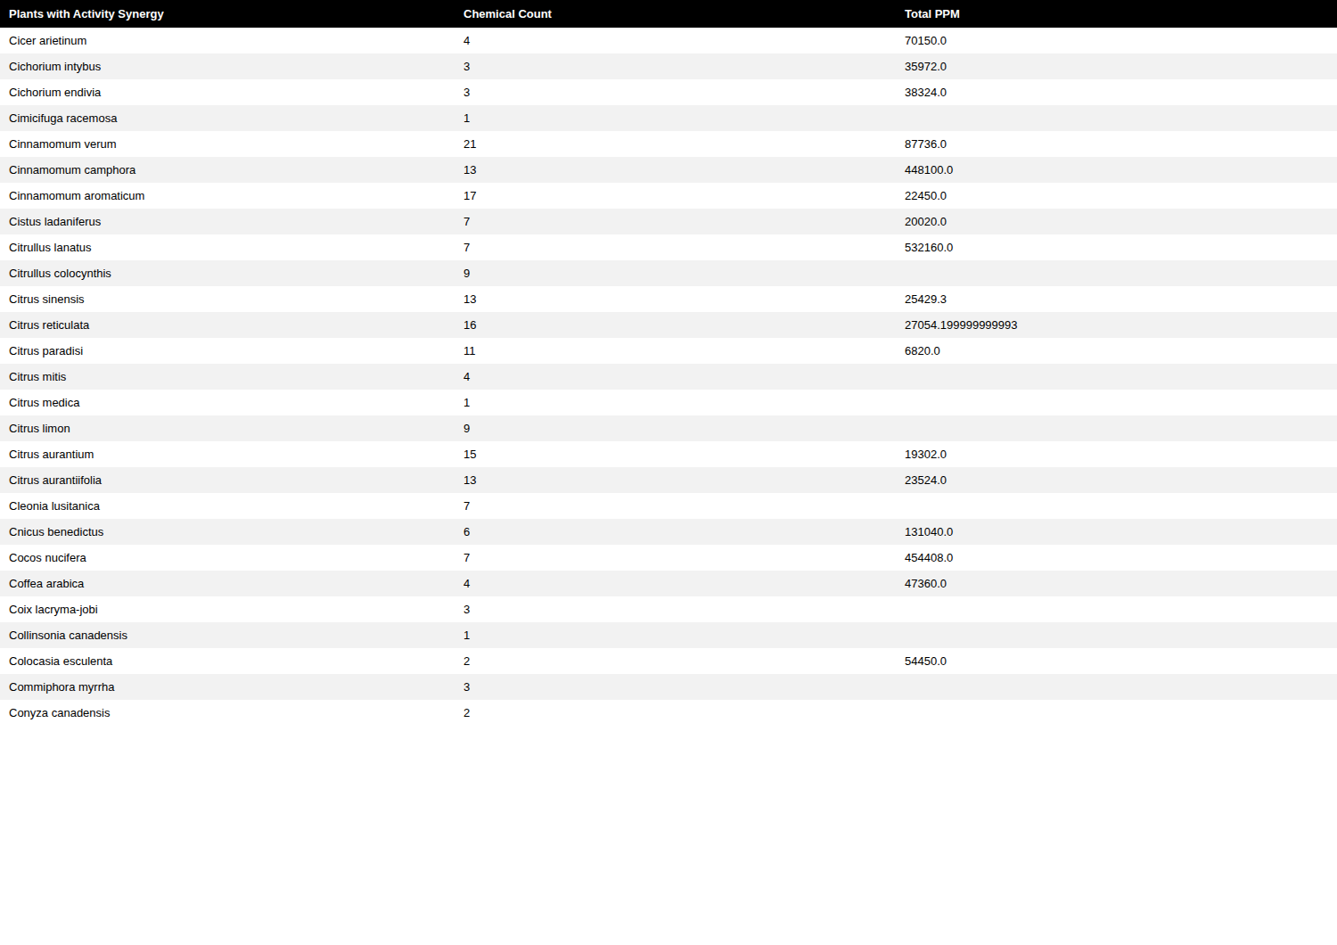| Plants with Activity Synergy | Chemical Count | Total PPM |
| --- | --- | --- |
| Cicer arietinum | 4 | 70150.0 |
| Cichorium intybus | 3 | 35972.0 |
| Cichorium endivia | 3 | 38324.0 |
| Cimicifuga racemosa | 1 | |
| Cinnamomum verum | 21 | 87736.0 |
| Cinnamomum camphora | 13 | 448100.0 |
| Cinnamomum aromaticum | 17 | 22450.0 |
| Cistus ladaniferus | 7 | 20020.0 |
| Citrullus lanatus | 7 | 532160.0 |
| Citrullus colocynthis | 9 | |
| Citrus sinensis | 13 | 25429.3 |
| Citrus reticulata | 16 | 27054.199999999993 |
| Citrus paradisi | 11 | 6820.0 |
| Citrus mitis | 4 | |
| Citrus medica | 1 | |
| Citrus limon | 9 | |
| Citrus aurantium | 15 | 19302.0 |
| Citrus aurantiifolia | 13 | 23524.0 |
| Cleonia lusitanica | 7 | |
| Cnicus benedictus | 6 | 131040.0 |
| Cocos nucifera | 7 | 454408.0 |
| Coffea arabica | 4 | 47360.0 |
| Coix lacryma-jobi | 3 | |
| Collinsonia canadensis | 1 | |
| Colocasia esculenta | 2 | 54450.0 |
| Commiphora myrrha | 3 | |
| Conyza canadensis | 2 | |